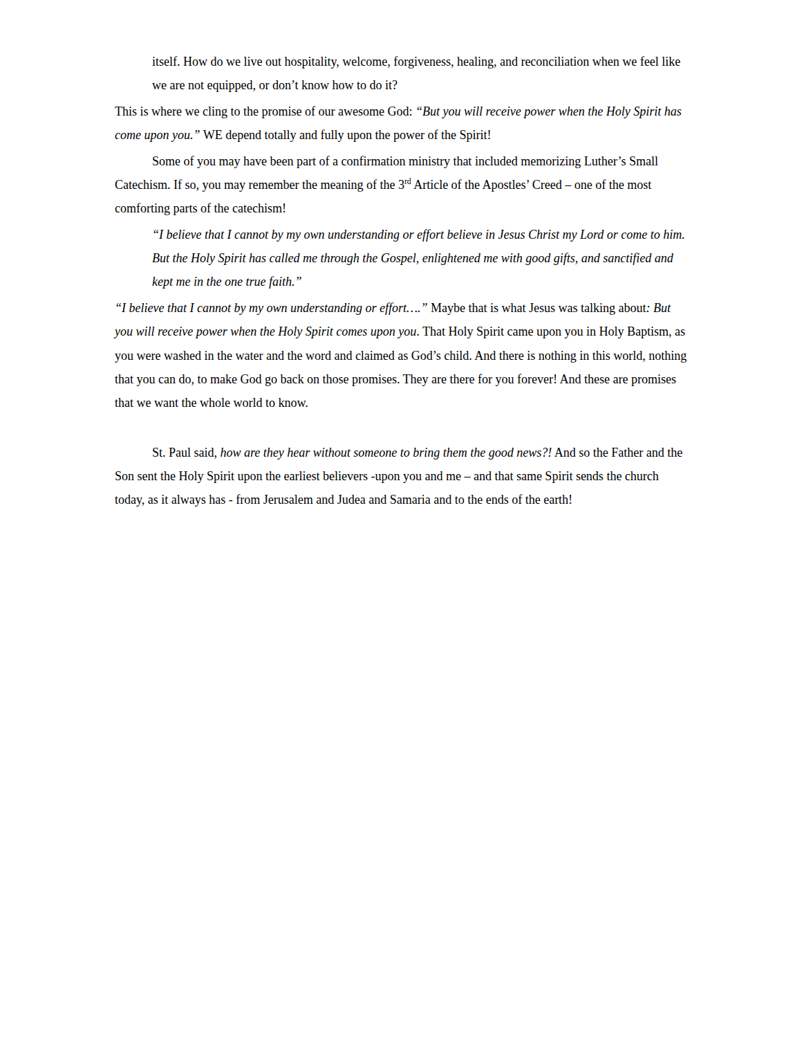itself. How do we live out hospitality, welcome, forgiveness, healing, and reconciliation when we feel like we are not equipped, or don’t know how to do it?
This is where we cling to the promise of our awesome God: “But you will receive power when the Holy Spirit has come upon you.” WE depend totally and fully upon the power of the Spirit!
Some of you may have been part of a confirmation ministry that included memorizing Luther’s Small Catechism. If so, you may remember the meaning of the 3rd Article of the Apostles’ Creed – one of the most comforting parts of the catechism!
“I believe that I cannot by my own understanding or effort believe in Jesus Christ my Lord or come to him. But the Holy Spirit has called me through the Gospel, enlightened me with good gifts, and sanctified and kept me in the one true faith.”
“I believe that I cannot by my own understanding or effort….” Maybe that is what Jesus was talking about: But you will receive power when the Holy Spirit comes upon you. That Holy Spirit came upon you in Holy Baptism, as you were washed in the water and the word and claimed as God’s child. And there is nothing in this world, nothing that you can do, to make God go back on those promises. They are there for you forever! And these are promises that we want the whole world to know.
St. Paul said, how are they hear without someone to bring them the good news?! And so the Father and the Son sent the Holy Spirit upon the earliest believers -upon you and me – and that same Spirit sends the church today, as it always has - from Jerusalem and Judea and Samaria and to the ends of the earth!